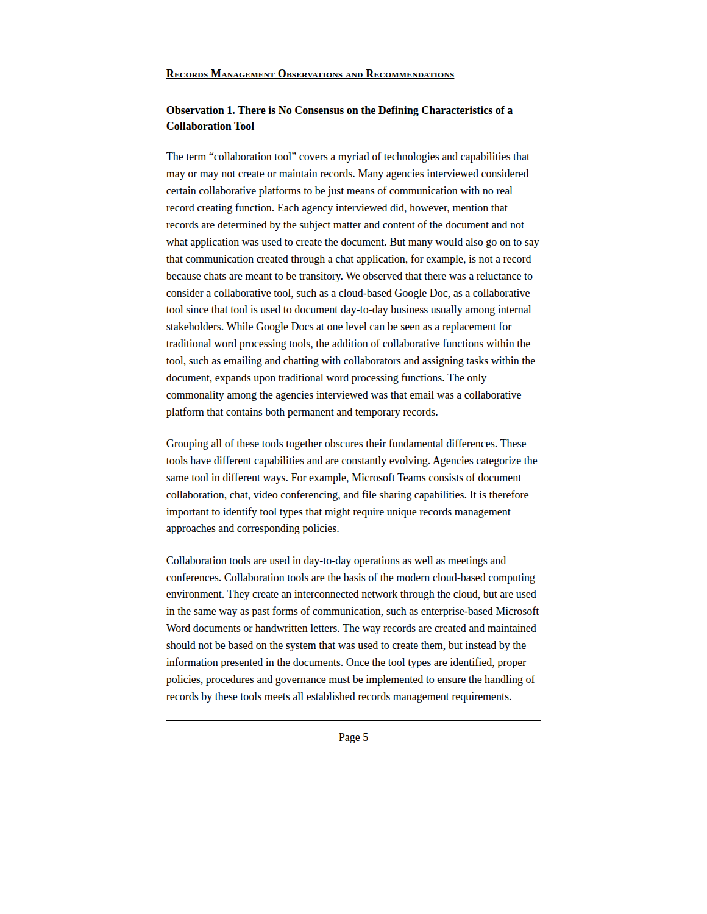Records Management Observations and Recommendations
Observation 1. There is No Consensus on the Defining Characteristics of a Collaboration Tool
The term “collaboration tool” covers a myriad of technologies and capabilities that may or may not create or maintain records. Many agencies interviewed considered certain collaborative platforms to be just means of communication with no real record creating function. Each agency interviewed did, however, mention that records are determined by the subject matter and content of the document and not what application was used to create the document. But many would also go on to say that communication created through a chat application, for example, is not a record because chats are meant to be transitory. We observed that there was a reluctance to consider a collaborative tool, such as a cloud-based Google Doc, as a collaborative tool since that tool is used to document day-to-day business usually among internal stakeholders. While Google Docs at one level can be seen as a replacement for traditional word processing tools, the addition of collaborative functions within the tool, such as emailing and chatting with collaborators and assigning tasks within the document, expands upon traditional word processing functions. The only commonality among the agencies interviewed was that email was a collaborative platform that contains both permanent and temporary records.
Grouping all of these tools together obscures their fundamental differences. These tools have different capabilities and are constantly evolving. Agencies categorize the same tool in different ways. For example, Microsoft Teams consists of document collaboration, chat, video conferencing, and file sharing capabilities. It is therefore important to identify tool types that might require unique records management approaches and corresponding policies.
Collaboration tools are used in day-to-day operations as well as meetings and conferences. Collaboration tools are the basis of the modern cloud-based computing environment. They create an interconnected network through the cloud, but are used in the same way as past forms of communication, such as enterprise-based Microsoft Word documents or handwritten letters. The way records are created and maintained should not be based on the system that was used to create them, but instead by the information presented in the documents. Once the tool types are identified, proper policies, procedures and governance must be implemented to ensure the handling of records by these tools meets all established records management requirements.
Page 5